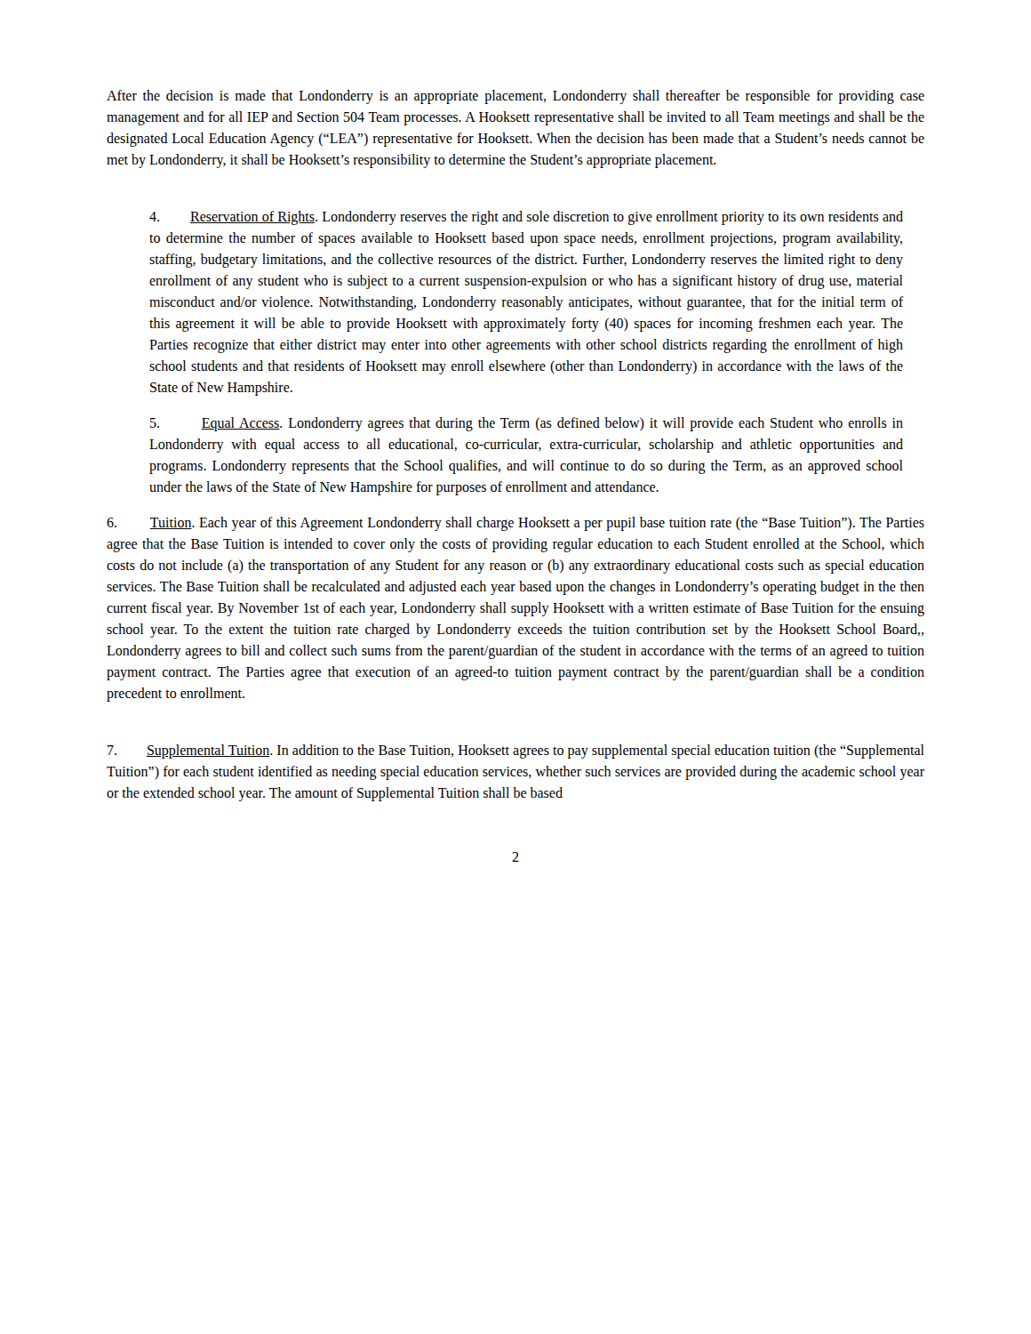After the decision is made that Londonderry is an appropriate placement, Londonderry shall thereafter be responsible for providing case management and for all IEP and Section 504 Team processes. A Hooksett representative shall be invited to all Team meetings and shall be the designated Local Education Agency (“LEA”) representative for Hooksett. When the decision has been made that a Student’s needs cannot be met by Londonderry, it shall be Hooksett’s responsibility to determine the Student’s appropriate placement.
4. Reservation of Rights. Londonderry reserves the right and sole discretion to give enrollment priority to its own residents and to determine the number of spaces available to Hooksett based upon space needs, enrollment projections, program availability, staffing, budgetary limitations, and the collective resources of the district. Further, Londonderry reserves the limited right to deny enrollment of any student who is subject to a current suspension-expulsion or who has a significant history of drug use, material misconduct and/or violence. Notwithstanding, Londonderry reasonably anticipates, without guarantee, that for the initial term of this agreement it will be able to provide Hooksett with approximately forty (40) spaces for incoming freshmen each year. The Parties recognize that either district may enter into other agreements with other school districts regarding the enrollment of high school students and that residents of Hooksett may enroll elsewhere (other than Londonderry) in accordance with the laws of the State of New Hampshire.
5. Equal Access. Londonderry agrees that during the Term (as defined below) it will provide each Student who enrolls in Londonderry with equal access to all educational, co-curricular, extra-curricular, scholarship and athletic opportunities and programs. Londonderry represents that the School qualifies, and will continue to do so during the Term, as an approved school under the laws of the State of New Hampshire for purposes of enrollment and attendance.
6. Tuition. Each year of this Agreement Londonderry shall charge Hooksett a per pupil base tuition rate (the “Base Tuition”). The Parties agree that the Base Tuition is intended to cover only the costs of providing regular education to each Student enrolled at the School, which costs do not include (a) the transportation of any Student for any reason or (b) any extraordinary educational costs such as special education services. The Base Tuition shall be recalculated and adjusted each year based upon the changes in Londonderry’s operating budget in the then current fiscal year. By November 1st of each year, Londonderry shall supply Hooksett with a written estimate of Base Tuition for the ensuing school year. To the extent the tuition rate charged by Londonderry exceeds the tuition contribution set by the Hooksett School Board,, Londonderry agrees to bill and collect such sums from the parent/guardian of the student in accordance with the terms of an agreed to tuition payment contract. The Parties agree that execution of an agreed-to tuition payment contract by the parent/guardian shall be a condition precedent to enrollment.
7. Supplemental Tuition. In addition to the Base Tuition, Hooksett agrees to pay supplemental special education tuition (the “Supplemental Tuition”) for each student identified as needing special education services, whether such services are provided during the academic school year or the extended school year. The amount of Supplemental Tuition shall be based
2